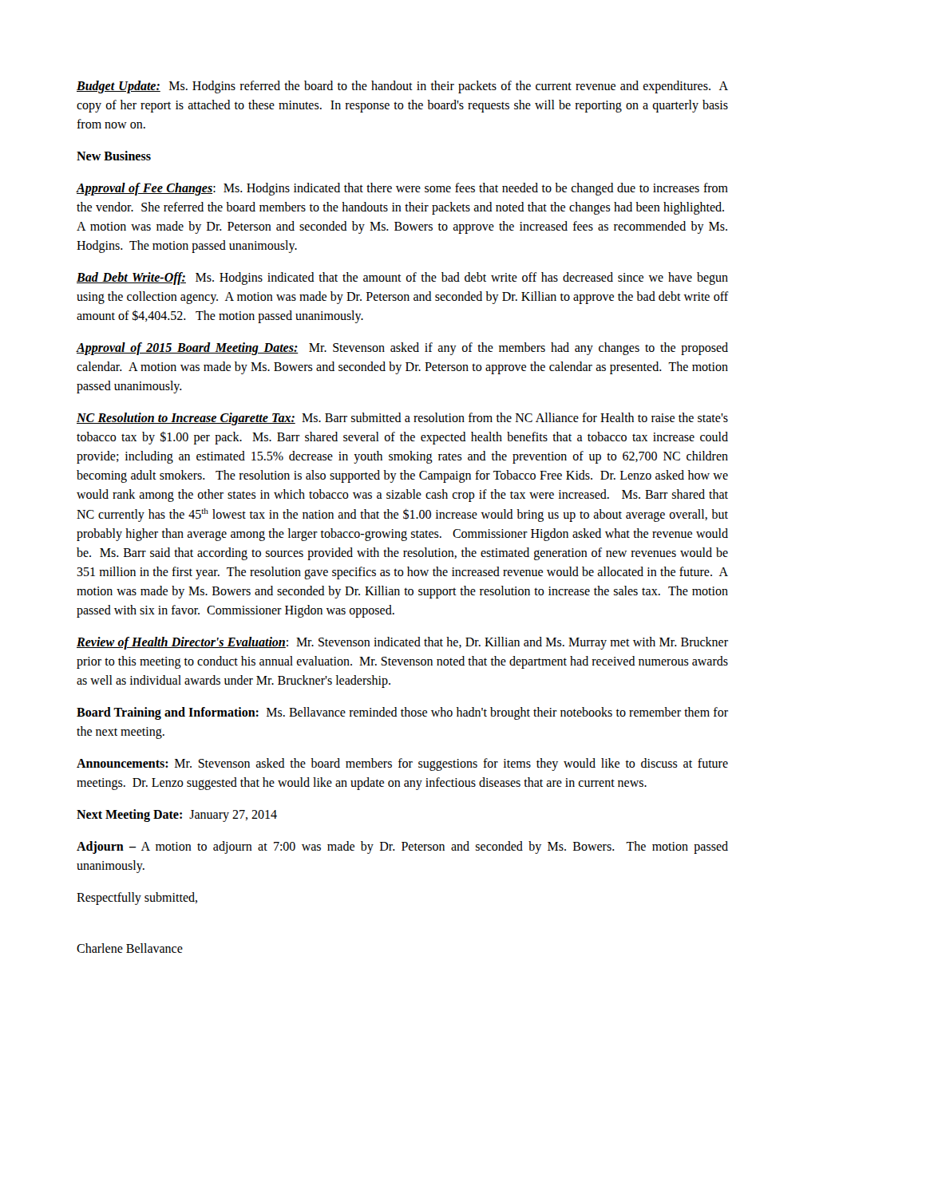Budget Update: Ms. Hodgins referred the board to the handout in their packets of the current revenue and expenditures. A copy of her report is attached to these minutes. In response to the board's requests she will be reporting on a quarterly basis from now on.
New Business
Approval of Fee Changes: Ms. Hodgins indicated that there were some fees that needed to be changed due to increases from the vendor. She referred the board members to the handouts in their packets and noted that the changes had been highlighted. A motion was made by Dr. Peterson and seconded by Ms. Bowers to approve the increased fees as recommended by Ms. Hodgins. The motion passed unanimously.
Bad Debt Write-Off: Ms. Hodgins indicated that the amount of the bad debt write off has decreased since we have begun using the collection agency. A motion was made by Dr. Peterson and seconded by Dr. Killian to approve the bad debt write off amount of $4,404.52. The motion passed unanimously.
Approval of 2015 Board Meeting Dates: Mr. Stevenson asked if any of the members had any changes to the proposed calendar. A motion was made by Ms. Bowers and seconded by Dr. Peterson to approve the calendar as presented. The motion passed unanimously.
NC Resolution to Increase Cigarette Tax: Ms. Barr submitted a resolution from the NC Alliance for Health to raise the state's tobacco tax by $1.00 per pack. Ms. Barr shared several of the expected health benefits that a tobacco tax increase could provide; including an estimated 15.5% decrease in youth smoking rates and the prevention of up to 62,700 NC children becoming adult smokers. The resolution is also supported by the Campaign for Tobacco Free Kids. Dr. Lenzo asked how we would rank among the other states in which tobacco was a sizable cash crop if the tax were increased. Ms. Barr shared that NC currently has the 45th lowest tax in the nation and that the $1.00 increase would bring us up to about average overall, but probably higher than average among the larger tobacco-growing states. Commissioner Higdon asked what the revenue would be. Ms. Barr said that according to sources provided with the resolution, the estimated generation of new revenues would be 351 million in the first year. The resolution gave specifics as to how the increased revenue would be allocated in the future. A motion was made by Ms. Bowers and seconded by Dr. Killian to support the resolution to increase the sales tax. The motion passed with six in favor. Commissioner Higdon was opposed.
Review of Health Director's Evaluation: Mr. Stevenson indicated that he, Dr. Killian and Ms. Murray met with Mr. Bruckner prior to this meeting to conduct his annual evaluation. Mr. Stevenson noted that the department had received numerous awards as well as individual awards under Mr. Bruckner's leadership.
Board Training and Information: Ms. Bellavance reminded those who hadn't brought their notebooks to remember them for the next meeting.
Announcements: Mr. Stevenson asked the board members for suggestions for items they would like to discuss at future meetings. Dr. Lenzo suggested that he would like an update on any infectious diseases that are in current news.
Next Meeting Date: January 27, 2014
Adjourn – A motion to adjourn at 7:00 was made by Dr. Peterson and seconded by Ms. Bowers. The motion passed unanimously.
Respectfully submitted,
Charlene Bellavance